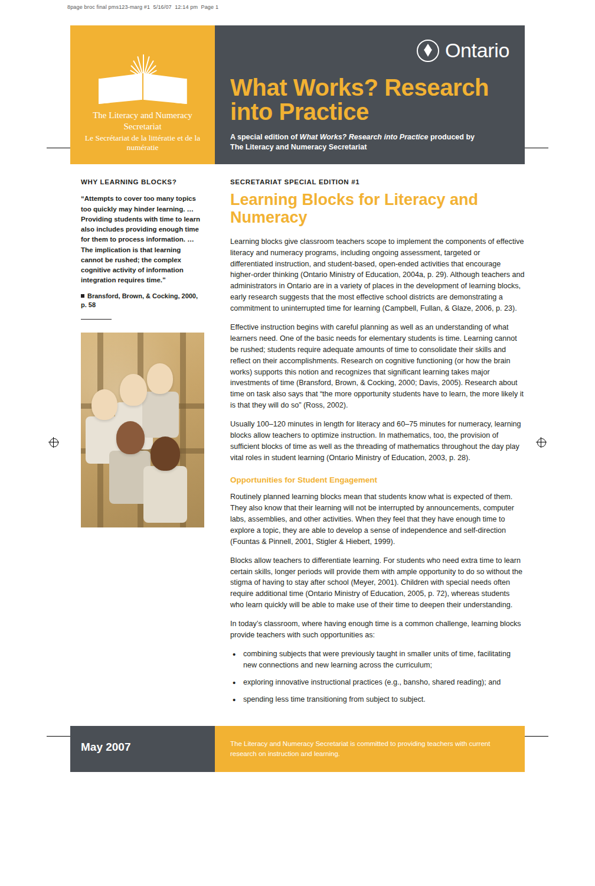8page broc final pms123-marg #1 5/16/07 12:14 pm Page 1
j
r
The Literacy and Numeracy Secretariat Le Secrétariat de la littératie et de la numératie
Ontario
What Works? Research into Practice
A special edition of What Works? Research into Practice produced by
The Literacy and Numeracy Secretariat
WHY LEARNING BLOCKS?
“Attempts to cover too many topics too quickly may hinder learning. … Providing students with time to learn also includes providing enough time for them to process information. … The implication is that learning cannot be rushed; the complex cognitive activity of information integration requires time.”
Bransford, Brown, & Cocking, 2000, p. 58
SECRETARIAT SPECIAL EDITION #1
Learning Blocks for Literacy and Numeracy
Learning blocks give classroom teachers scope to implement the components of effective literacy and numeracy programs, including ongoing assessment, targeted or differentiated instruction, and student-based, open-ended activities that encourage higher-order thinking (Ontario Ministry of Education, 2004a, p. 29). Although teachers and administrators in Ontario are in a variety of places in the development of learning blocks, early research suggests that the most effective school districts are demonstrating a commitment to uninterrupted time for learning (Campbell, Fullan, & Glaze, 2006, p. 23).
Effective instruction begins with careful planning as well as an understanding of what learners need. One of the basic needs for elementary students is time. Learning cannot be rushed; students require adequate amounts of time to consolidate their skills and reflect on their accomplishments. Research on cognitive functioning (or how the brain works) supports this notion and recognizes that significant learning takes major investments of time (Bransford, Brown, & Cocking, 2000; Davis, 2005). Research about time on task also says that “the more opportunity students have to learn, the more likely it is that they will do so” (Ross, 2002).
Usually 100–120 minutes in length for literacy and 60–75 minutes for numeracy, learning blocks allow teachers to optimize instruction. In mathematics, too, the provision of sufficient blocks of time as well as the threading of mathematics throughout the day play vital roles in student learning (Ontario Ministry of Education, 2003, p. 28).
Opportunities for Student Engagement
Routinely planned learning blocks mean that students know what is expected of them. They also know that their learning will not be interrupted by announcements, computer labs, assemblies, and other activities. When they feel that they have enough time to explore a topic, they are able to develop a sense of independence and self-direction (Fountas & Pinnell, 2001, Stigler & Hiebert, 1999).
Blocks allow teachers to differentiate learning. For students who need extra time to learn certain skills, longer periods will provide them with ample opportunity to do so without the stigma of having to stay after school (Meyer, 2001). Children with special needs often require additional time (Ontario Ministry of Education, 2005, p. 72), whereas students who learn quickly will be able to make use of their time to deepen their understanding.
In today’s classroom, where having enough time is a common challenge, learning blocks provide teachers with such opportunities as:
combining subjects that were previously taught in smaller units of time, facilitating new connections and new learning across the curriculum;
exploring innovative instructional practices (e.g., bansho, shared reading); and
spending less time transitioning from subject to subject.
May 2007
The Literacy and Numeracy Secretariat is committed to providing teachers with current research on instruction and learning.